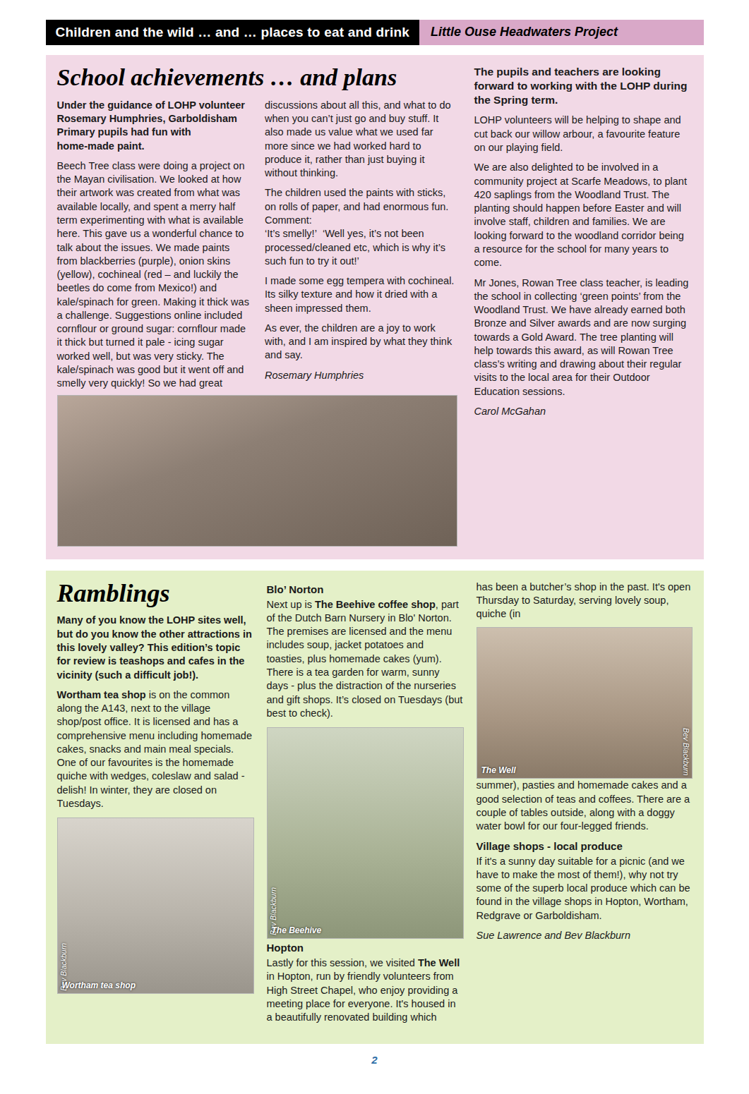Children and the wild … and … places to eat and drink
Little Ouse Headwaters Project
School achievements … and plans
Under the guidance of LOHP volunteer Rosemary Humphries, Garboldisham Primary pupils had fun with home‑made paint.
Beech Tree class were doing a project on the Mayan civilisation. We looked at how their artwork was created from what was available locally, and spent a merry half term experimenting with what is available here. This gave us a wonderful chance to talk about the issues. We made paints from blackberries (purple), onion skins (yellow), cochineal (red – and luckily the beetles do come from Mexico!) and kale/spinach for green. Making it thick was a challenge. Suggestions online included cornflour or ground sugar: cornflour made it thick but turned it pale - icing sugar worked well, but was very sticky. The kale/spinach was good but it went off and smelly very quickly! So we had great discussions about all this, and what to do when you can’t just go and buy stuff. It also made us value what we used far more since we had worked hard to produce it, rather than just buying it without thinking.
The children used the paints with sticks, on rolls of paper, and had enormous fun. Comment:
‘It’s smelly!’ ‘Well yes, it’s not been processed/cleaned etc, which is why it’s such fun to try it out!’
I made some egg tempera with cochineal. Its silky texture and how it dried with a sheen impressed them.
As ever, the children are a joy to work with, and I am inspired by what they think and say.
Rosemary Humphries
The pupils and teachers are looking forward to working with the LOHP during the Spring term.
LOHP volunteers will be helping to shape and cut back our willow arbour, a favourite feature on our playing field.
We are also delighted to be involved in a community project at Scarfe Meadows, to plant 420 saplings from the Woodland Trust. The planting should happen before Easter and will involve staff, children and families. We are looking forward to the woodland corridor being a resource for the school for many years to come.
Mr Jones, Rowan Tree class teacher, is leading the school in collecting ‘green points’ from the Woodland Trust. We have already earned both Bronze and Silver awards and are now surging towards a Gold Award. The tree planting will help towards this award, as will Rowan Tree class’s writing and drawing about their regular visits to the local area for their Outdoor Education sessions.
Carol McGahan
Ramblings
Many of you know the LOHP sites well, but do you know the other attractions in this lovely valley? This edition’s topic for review is teashops and cafes in the vicinity (such a difficult job!).
Wortham tea shop is on the common along the A143, next to the village shop/post office. It is licensed and has a comprehensive menu including homemade cakes, snacks and main meal specials. One of our favourites is the homemade quiche with wedges, coleslaw and salad - delish! In winter, they are closed on Tuesdays.
Bev Blackburn Wortham tea shop
Blo’ Norton
Next up is The Beehive coffee shop, part of the Dutch Barn Nursery in Blo' Norton. The premises are licensed and the menu includes soup, jacket potatoes and toasties, plus homemade cakes (yum). There is a tea garden for warm, sunny days - plus the distraction of the nurseries and gift shops. It’s closed on Tuesdays (but best to check).
Bev Blackburn The Beehive
Hopton
Lastly for this session, we visited The Well in Hopton, run by friendly volunteers from High Street Chapel, who enjoy providing a meeting place for everyone. It's housed in a beautifully renovated building which
has been a butcher’s shop in the past. It's open Thursday to Saturday, serving lovely soup, quiche (in
Bev Blackburn The Well
summer), pasties and homemade cakes and a good selection of teas and coffees. There are a couple of tables outside, along with a doggy water bowl for our four-legged friends.
Village shops ‑ local produce
If it's a sunny day suitable for a picnic (and we have to make the most of them!), why not try some of the superb local produce which can be found in the village shops in Hopton, Wortham, Redgrave or Garboldisham.
Sue Lawrence and Bev Blackburn
2